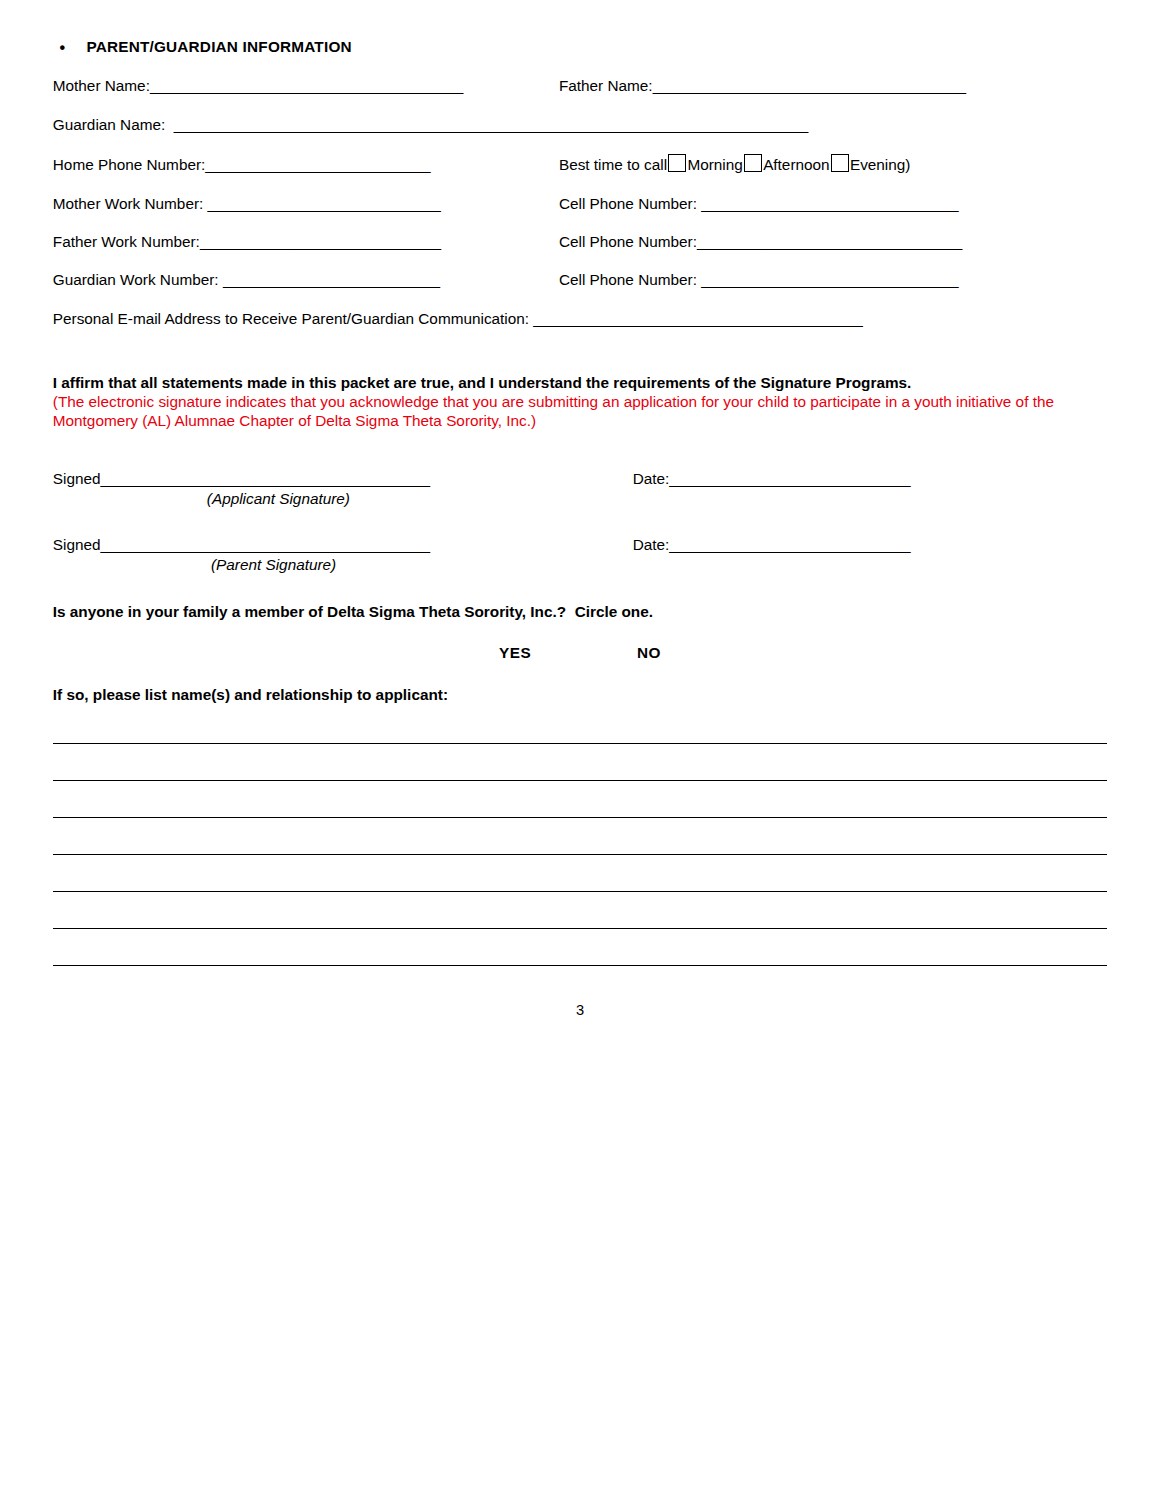PARENT/GUARDIAN INFORMATION
| Mother Name: _______________________________________ | Father Name: _______________________________________ |
| Guardian Name: _______________________________________________________________________________ |
| Home Phone Number: ____________________________ | Best time to call Morning Afternoon Evening) |
| Mother Work Number: _____________________________ | Cell Phone Number: ________________________________ |
| Father Work Number: ______________________________ | Cell Phone Number: _________________________________ |
| Guardian Work Number: ___________________________ | Cell Phone Number: ________________________________ |
| Personal E-mail Address to Receive Parent/Guardian Communication: _________________________________________ |
I affirm that all statements made in this packet are true, and I understand the requirements of the Signature Programs.
(The electronic signature indicates that you acknowledge that you are submitting an application for your child to participate in a youth initiative of the Montgomery (AL) Alumnae Chapter of Delta Sigma Theta Sorority, Inc.)
| Signed _________________________________________ | Date: ______________________________ |
(Applicant Signature)
| Signed _________________________________________ | Date: ______________________________ |
(Parent Signature)
Is anyone in your family a member of Delta Sigma Theta Sorority, Inc.? Circle one.
YES NO
If so, please list name(s) and relationship to applicant:
3